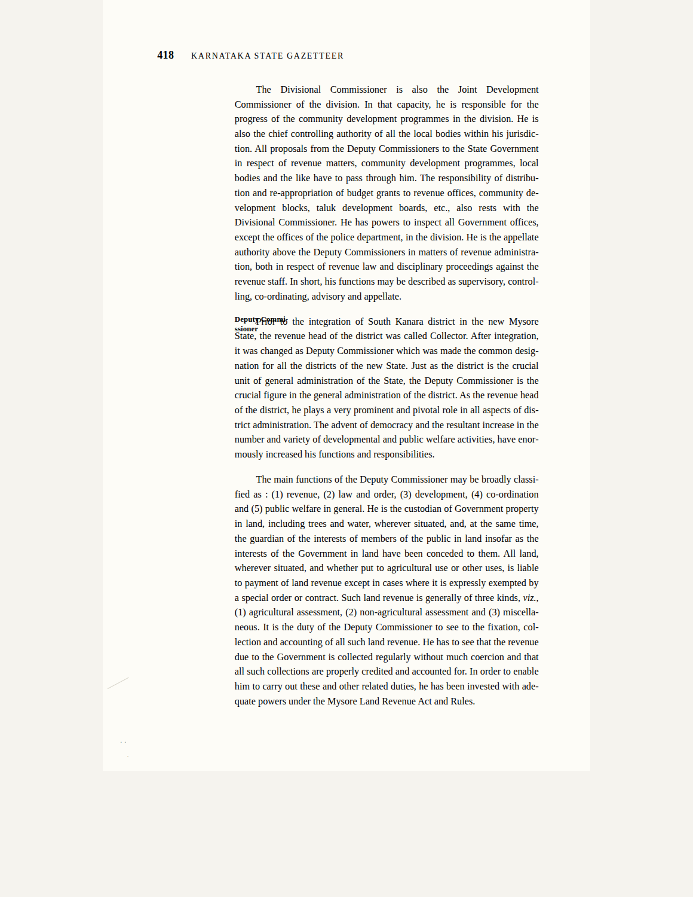418 Karnataka State Gazetteer
The Divisional Commissioner is also the Joint Development Commissioner of the division. In that capacity, he is responsible for the progress of the community development programmes in the division. He is also the chief controlling authority of all the local bodies within his jurisdiction. All proposals from the Deputy Commissioners to the State Government in respect of revenue matters, community development programmes, local bodies and the like have to pass through him. The responsibility of distribution and re-appropriation of budget grants to revenue offices, community development blocks, taluk development boards, etc., also rests with the Divisional Commissioner. He has powers to inspect all Government offices, except the offices of the police department, in the division. He is the appellate authority above the Deputy Commissioners in matters of revenue administration, both in respect of revenue law and disciplinary proceedings against the revenue staff. In short, his functions may be described as supervisory, controlling, co-ordinating, advisory and appellate.
Deputy Commi-
ssioner
Prior to the integration of South Kanara district in the new Mysore State, the revenue head of the district was called Collector. After integration, it was changed as Deputy Commissioner which was made the common designation for all the districts of the new State. Just as the district is the crucial unit of general administration of the State, the Deputy Commissioner is the crucial figure in the general administration of the district. As the revenue head of the district, he plays a very prominent and pivotal role in all aspects of district administration. The advent of democracy and the resultant increase in the number and variety of developmental and public welfare activities, have enormously increased his functions and responsibilities.
The main functions of the Deputy Commissioner may be broadly classified as : (1) revenue, (2) law and order, (3) development, (4) co-ordination and (5) public welfare in general. He is the custodian of Government property in land, including trees and water, wherever situated, and, at the same time, the guardian of the interests of members of the public in land insofar as the interests of the Government in land have been conceded to them. All land, wherever situated, and whether put to agricultural use or other uses, is liable to payment of land revenue except in cases where it is expressly exempted by a special order or contract. Such land revenue is generally of three kinds, viz., (1) agricultural assessment, (2) non-agricultural assessment and (3) miscellaneous. It is the duty of the Deputy Commissioner to see to the fixation, collection and accounting of all such land revenue. He has to see that the revenue due to the Government is collected regularly without much coercion and that all such collections are properly credited and accounted for. In order to enable him to carry out these and other related duties, he has been invested with adequate powers under the Mysore Land Revenue Act and Rules.
· ·
·